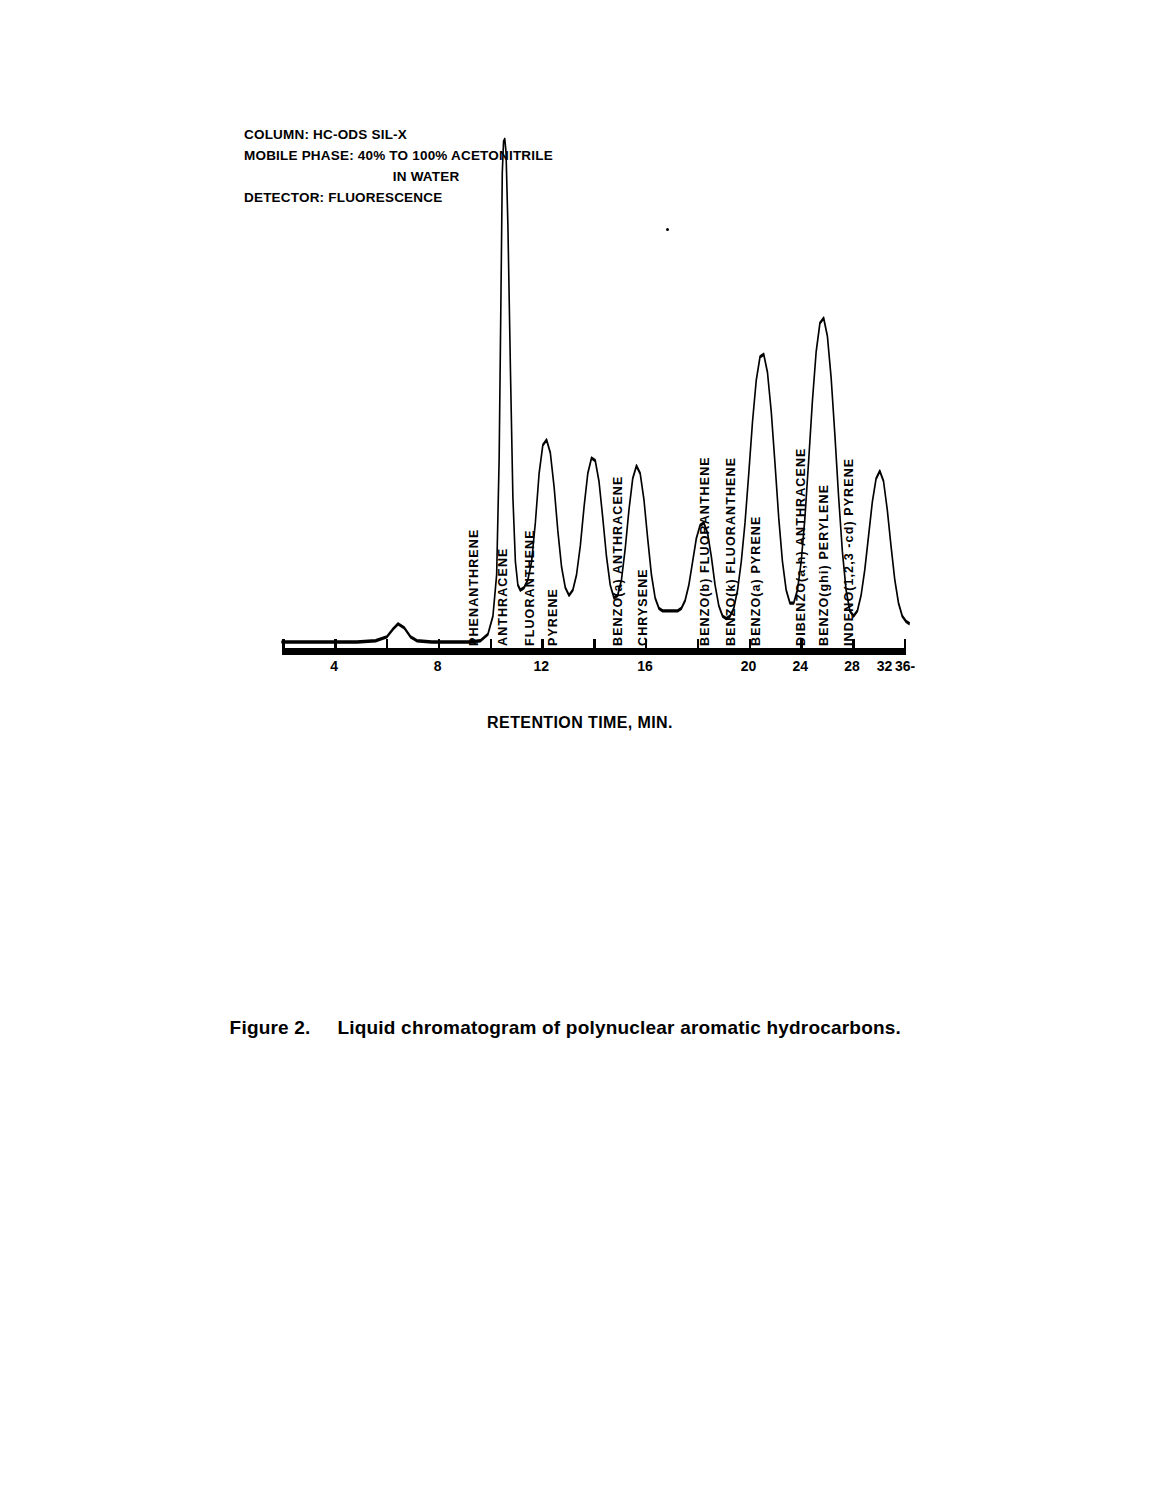COLUMN: HC-ODS SIL-X
MOBILE PHASE: 40% TO 100% ACETONITRILE
IN WATER
DETECTOR: FLUORESCENCE
PHENANTHRENE
ANTHRACENE
FLUORANTHENE
PYRENE
BENZO(a) ANTHRACENE
CHRYSENE
BENZO(b) FLUORANTHENE
BENZO(k) FLUORANTHENE
BENZO(a) PYRENE
DIBENZO(a,h) ANTHRACENE
BENZO(ghi) PERYLENE
INDENO(1,2,3 -cd) PYRENE
4
8
12
16
20
24
28
32
36-
RETENTION TIME, MIN.
Figure 2. Liquid chromatogram of polynuclear aromatic hydrocarbons.